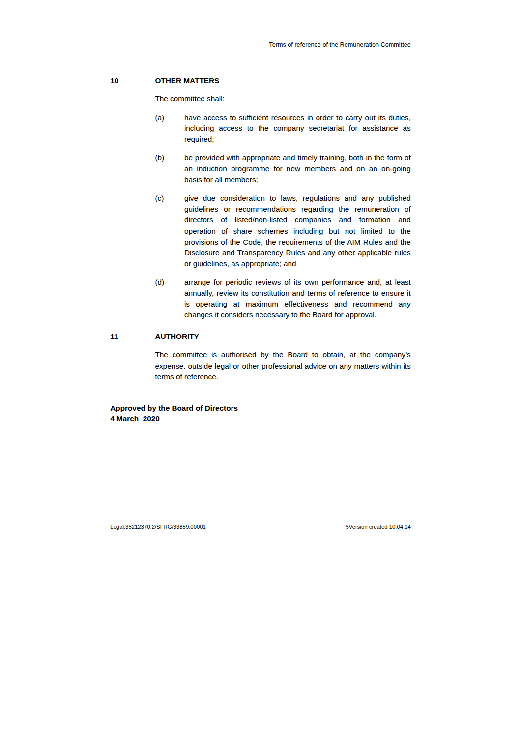Terms of reference of the Remuneration Committee
10 OTHER MATTERS
The committee shall:
(a) have access to sufficient resources in order to carry out its duties, including access to the company secretariat for assistance as required;
(b) be provided with appropriate and timely training, both in the form of an induction programme for new members and on an on-going basis for all members;
(c) give due consideration to laws, regulations and any published guidelines or recommendations regarding the remuneration of directors of listed/non-listed companies and formation and operation of share schemes including but not limited to the provisions of the Code, the requirements of the AIM Rules and the Disclosure and Transparency Rules and any other applicable rules or guidelines, as appropriate; and
(d) arrange for periodic reviews of its own performance and, at least annually, review its constitution and terms of reference to ensure it is operating at maximum effectiveness and recommend any changes it considers necessary to the Board for approval.
11 AUTHORITY
The committee is authorised by the Board to obtain, at the company’s expense, outside legal or other professional advice on any matters within its terms of reference.
Approved by the Board of Directors
4 March 2020
Legal.35212370.2/SFRG/33859.00001
5
Version created 10.04.14